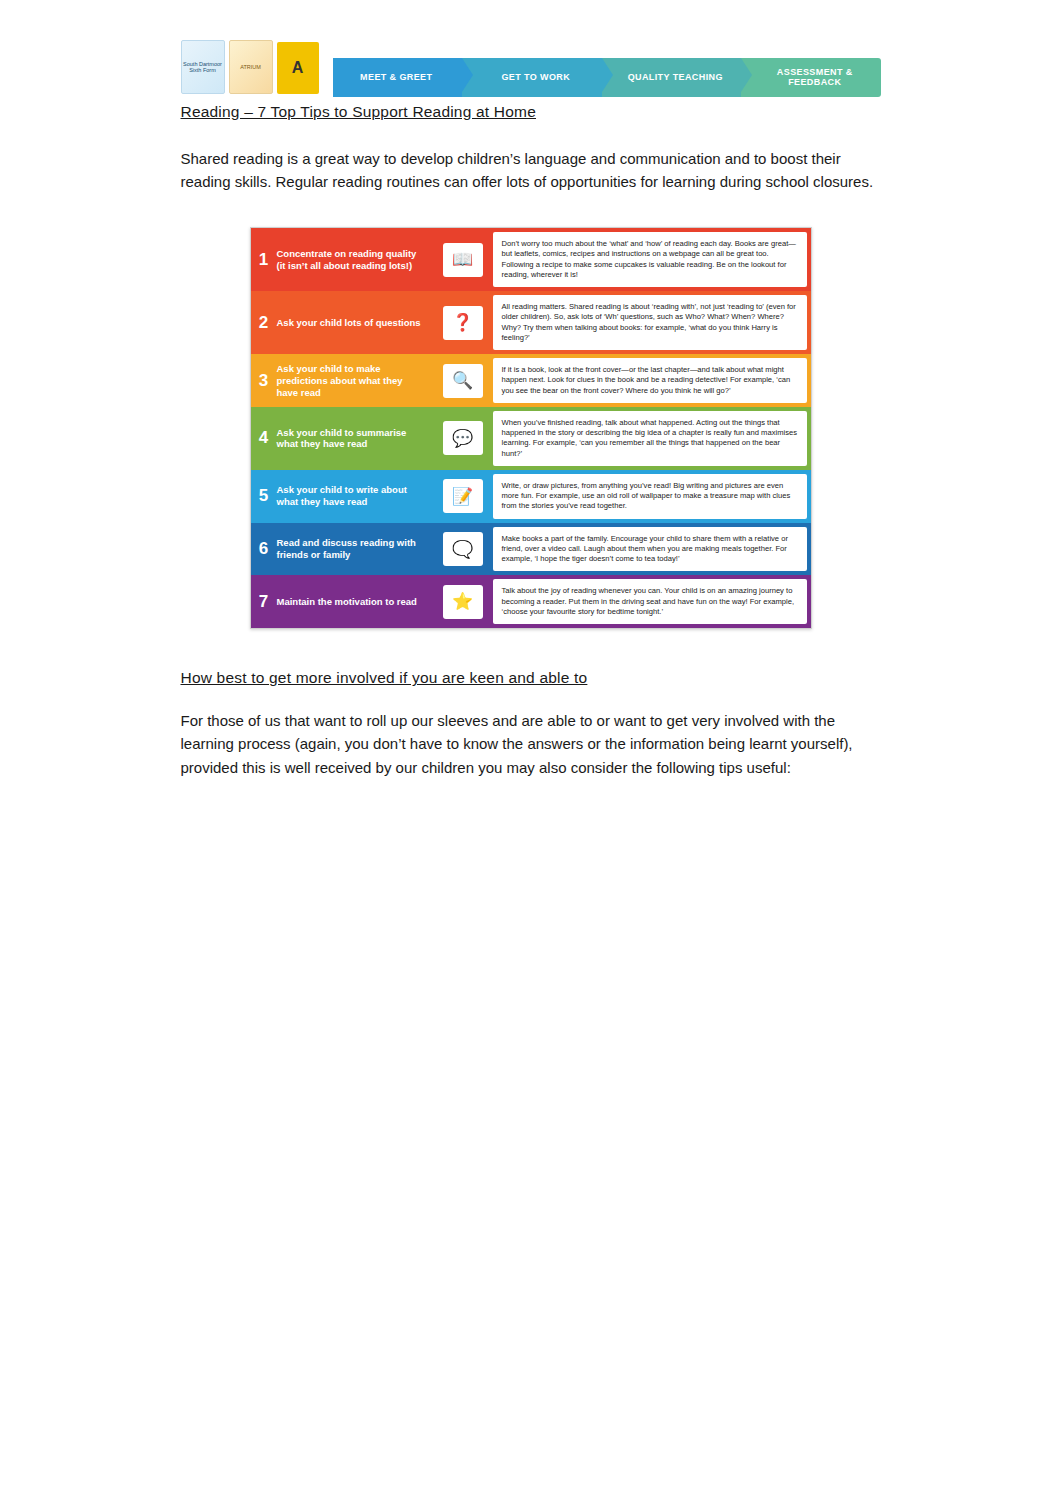South Dartmoor
Sixth Form
ATRIUM
A
MEET & GREET
GET TO WORK
QUALITY TEACHING
ASSESSMENT &
FEEDBACK
Reading – 7 Top Tips to Support Reading at Home
Shared reading is a great way to develop children’s language and communication and to boost their reading skills. Regular reading routines can offer lots of opportunities for learning during school closures.
1
Concentrate on reading quality
(it isn’t all about reading lots!)
📖
Don’t worry too much about the ‘what’ and ‘how’ of reading each day. Books are great—but leaflets, comics, recipes and instructions on a webpage can all be great too. Following a recipe to make some cupcakes is valuable reading. Be on the lookout for reading, wherever it is!
2
Ask your child lots of questions
❓
All reading matters. Shared reading is about ‘reading with’, not just ‘reading to’ (even for older children). So, ask lots of ‘Wh’ questions, such as Who? What? When? Where? Why? Try them when talking about books: for example, ‘what do you think Harry is feeling?’
3
Ask your child to make predictions about what they have read
🔍
If it is a book, look at the front cover—or the last chapter—and talk about what might happen next. Look for clues in the book and be a reading detective! For example, ‘can you see the bear on the front cover? Where do you think he will go?’
4
Ask your child to summarise what they have read
💬
When you’ve finished reading, talk about what happened. Acting out the things that happened in the story or describing the big idea of a chapter is really fun and maximises learning. For example, ‘can you remember all the things that happened on the bear hunt?’
5
Ask your child to write about what they have read
📝
Write, or draw pictures, from anything you’ve read! Big writing and pictures are even more fun. For example, use an old roll of wallpaper to make a treasure map with clues from the stories you’ve read together.
6
Read and discuss reading with friends or family
🗨️
Make books a part of the family. Encourage your child to share them with a relative or friend, over a video call. Laugh about them when you are making meals together. For example, ‘I hope the tiger doesn’t come to tea today!’
7
Maintain the motivation to read
⭐
Talk about the joy of reading whenever you can. Your child is on an amazing journey to becoming a reader. Put them in the driving seat and have fun on the way! For example, ‘choose your favourite story for bedtime tonight.’
How best to get more involved if you are keen and able to
For those of us that want to roll up our sleeves and are able to or want to get very involved with the learning process (again, you don’t have to know the answers or the information being learnt yourself), provided this is well received by our children you may also consider the following tips useful: